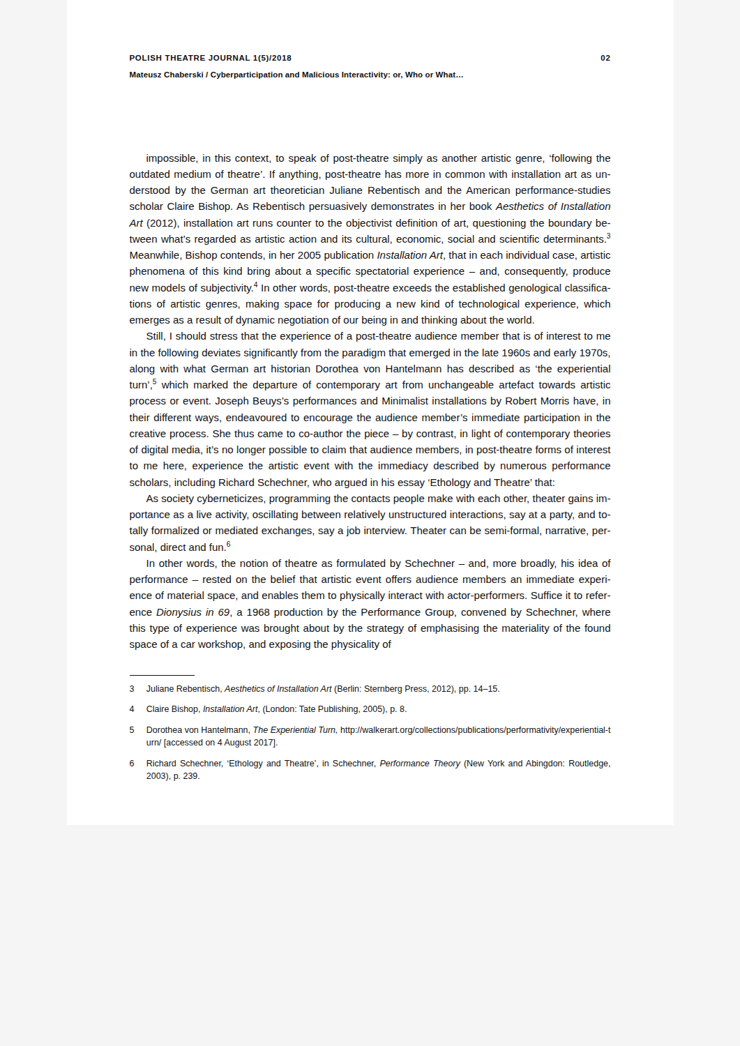Polish Theatre Journal 1(5)/2018 02
Mateusz Chaberski / Cyberparticipation and Malicious Interactivity: or, Who or What…
impossible, in this context, to speak of post-theatre simply as another artistic genre, ‘following the outdated medium of theatre’. If anything, post-theatre has more in common with installation art as understood by the German art theoretician Juliane Rebentisch and the American performance-studies scholar Claire Bishop. As Rebentisch persuasively demonstrates in her book Aesthetics of Installation Art (2012), installation art runs counter to the objectivist definition of art, questioning the boundary between what’s regarded as artistic action and its cultural, economic, social and scientific determinants.3 Meanwhile, Bishop contends, in her 2005 publication Installation Art, that in each individual case, artistic phenomena of this kind bring about a specific spectatorial experience – and, consequently, produce new models of subjectivity.4 In other words, post-theatre exceeds the established genological classifications of artistic genres, making space for producing a new kind of technological experience, which emerges as a result of dynamic negotiation of our being in and thinking about the world.
Still, I should stress that the experience of a post-theatre audience member that is of interest to me in the following deviates significantly from the paradigm that emerged in the late 1960s and early 1970s, along with what German art historian Dorothea von Hantelmann has described as ‘the experiential turn’,5 which marked the departure of contemporary art from unchangeable artefact towards artistic process or event. Joseph Beuys’s performances and Minimalist installations by Robert Morris have, in their different ways, endeavoured to encourage the audience member’s immediate participation in the creative process. She thus came to co-author the piece – by contrast, in light of contemporary theories of digital media, it’s no longer possible to claim that audience members, in post-theatre forms of interest to me here, experience the artistic event with the immediacy described by numerous performance scholars, including Richard Schechner, who argued in his essay ‘Ethology and Theatre’ that:
As society cyberneticizes, programming the contacts people make with each other, theater gains importance as a live activity, oscillating between relatively unstructured interactions, say at a party, and totally formalized or mediated exchanges, say a job interview. Theater can be semi-formal, narrative, personal, direct and fun.6
In other words, the notion of theatre as formulated by Schechner – and, more broadly, his idea of performance – rested on the belief that artistic event offers audience members an immediate experience of material space, and enables them to physically interact with actor-performers. Suffice it to reference Dionysius in 69, a 1968 production by the Performance Group, convened by Schechner, where this type of experience was brought about by the strategy of emphasising the materiality of the found space of a car workshop, and exposing the physicality of
3 Juliane Rebentisch, Aesthetics of Installation Art (Berlin: Sternberg Press, 2012), pp. 14–15.
4 Claire Bishop, Installation Art, (London: Tate Publishing, 2005), p. 8.
5 Dorothea von Hantelmann, The Experiential Turn, http://walkerart.org/collections/publications/performativity/experiential-turn/ [accessed on 4 August 2017].
6 Richard Schechner, ‘Ethology and Theatre’, in Schechner, Performance Theory (New York and Abingdon: Routledge, 2003), p. 239.